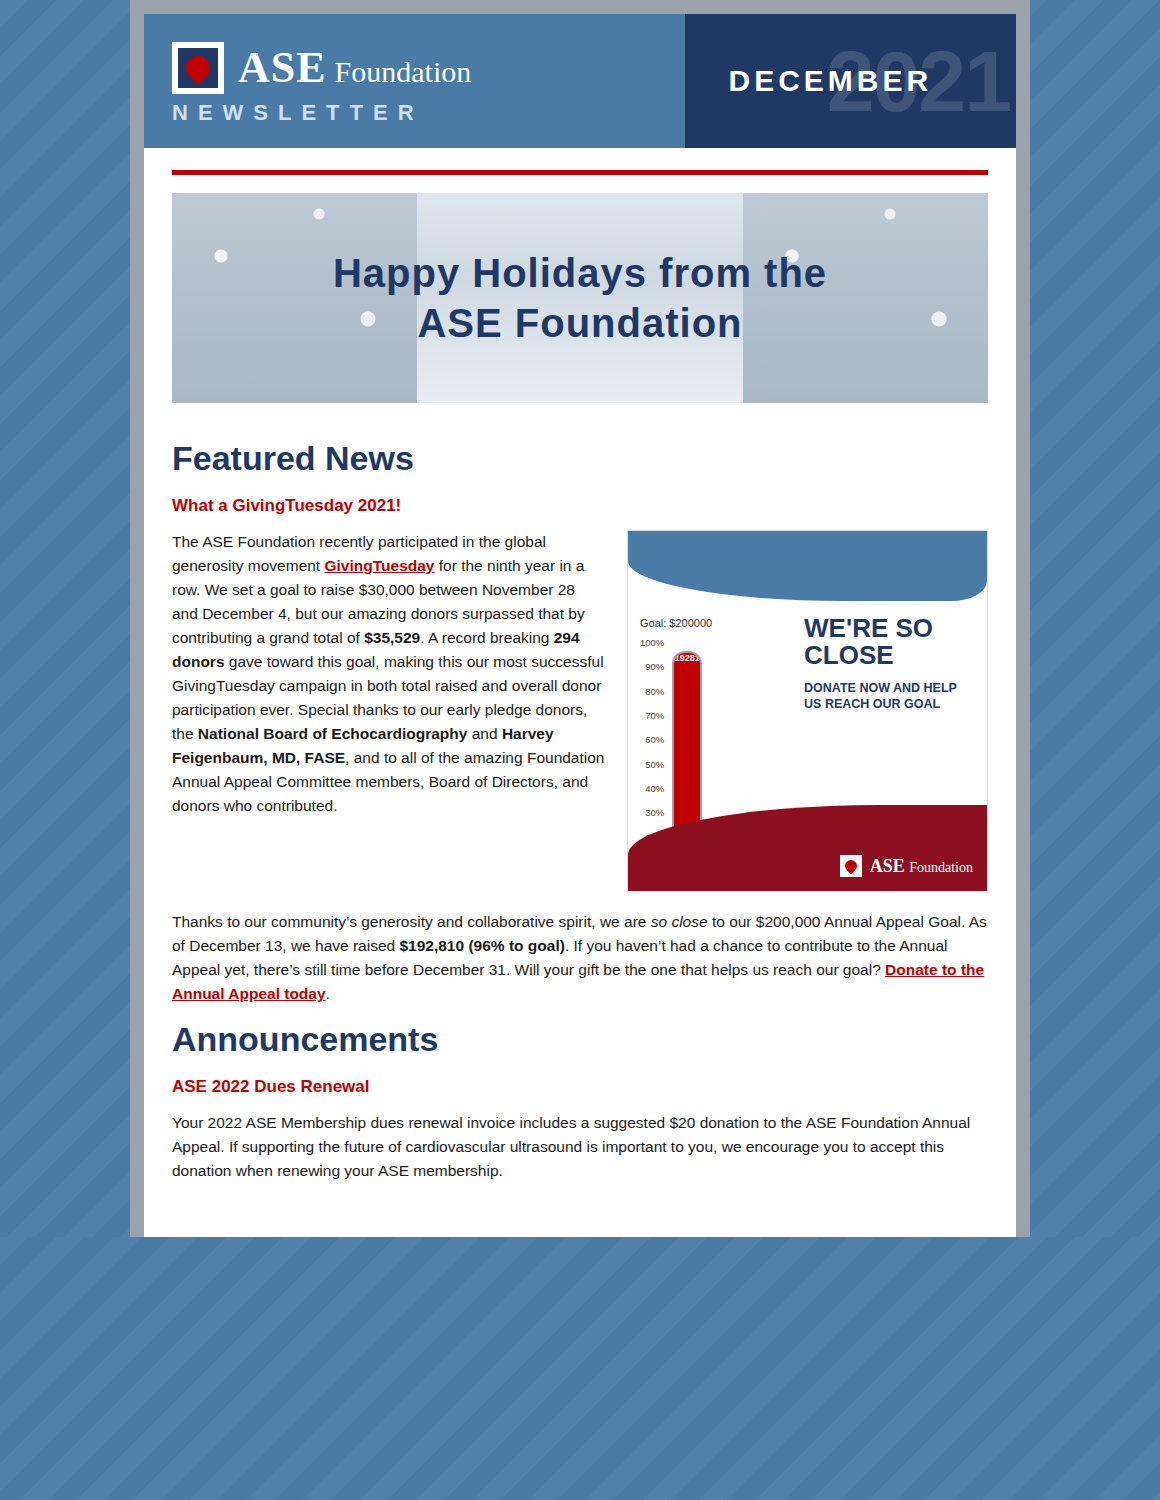ASE Foundation
NEWSLETTER
2021
DECEMBER
Happy Holidays from the
ASE Foundation
Featured News
What a GivingTuesday 2021!
The ASE Foundation recently participated in the global generosity movement GivingTuesday for the ninth year in a row. We set a goal to raise $30,000 between November 28 and December 4, but our amazing donors surpassed that by contributing a grand total of $35,529. A record breaking 294 donors gave toward this goal, making this our most successful GivingTuesday campaign in both total raised and overall donor participation ever. Special thanks to our early pledge donors, the National Board of Echocardiography and Harvey Feigenbaum, MD, FASE, and to all of the amazing Foundation Annual Appeal Committee members, Board of Directors, and donors who contributed.
Goal: $200000
100%
90%
80%
70%
60%
50%
40%
30%
20%
10%
$192810
WE'RE SO
CLOSE
DONATE NOW AND HELP
US REACH OUR GOAL
ASE Foundation
Thanks to our community’s generosity and collaborative spirit, we are so close to our $200,000 Annual Appeal Goal. As of December 13, we have raised $192,810 (96% to goal). If you haven’t had a chance to contribute to the Annual Appeal yet, there’s still time before December 31. Will your gift be the one that helps us reach our goal? Donate to the Annual Appeal today.
Announcements
ASE 2022 Dues Renewal
Your 2022 ASE Membership dues renewal invoice includes a suggested $20 donation to the ASE Foundation Annual Appeal. If supporting the future of cardiovascular ultrasound is important to you, we encourage you to accept this donation when renewing your ASE membership.